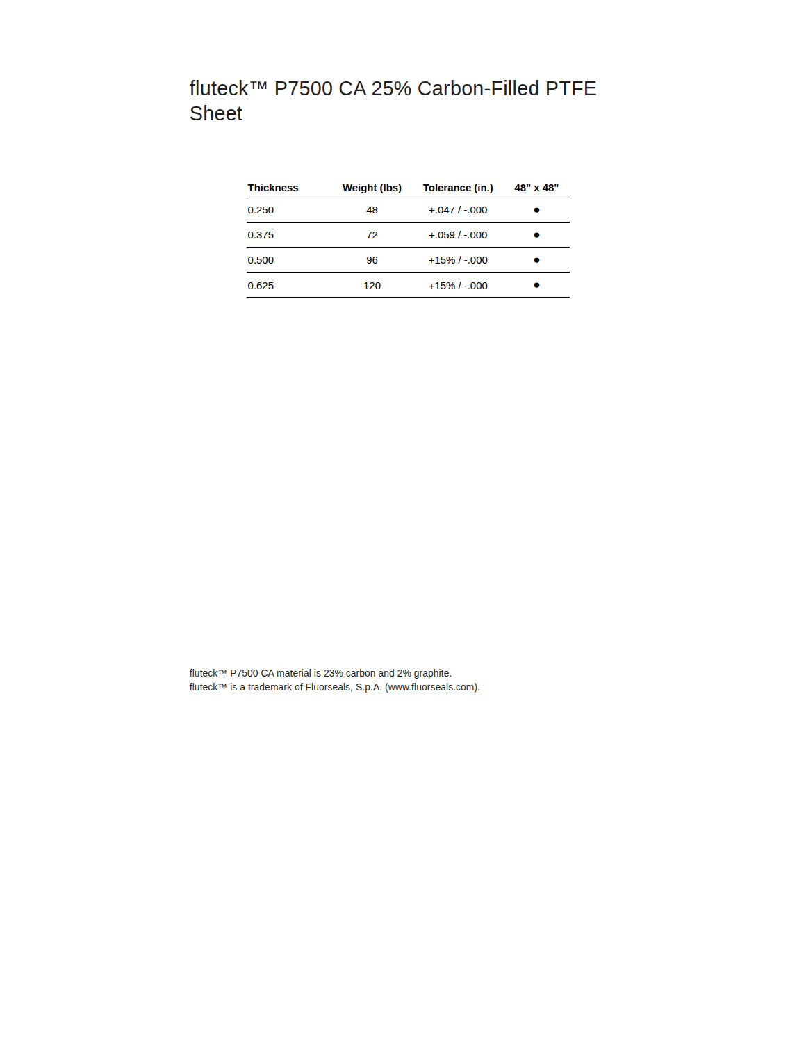fluteck™ P7500 CA 25% Carbon-Filled PTFE Sheet
| Thickness | Weight (lbs) | Tolerance (in.) | 48" x 48" |
| --- | --- | --- | --- |
| 0.250 | 48 | +.047 / -.000 | ● |
| 0.375 | 72 | +.059 / -.000 | ● |
| 0.500 | 96 | +15% / -.000 | ● |
| 0.625 | 120 | +15% / -.000 | ● |
fluteck™ P7500 CA material is 23% carbon and 2% graphite.
fluteck™ is a trademark of Fluorseals, S.p.A. (www.fluorseals.com).